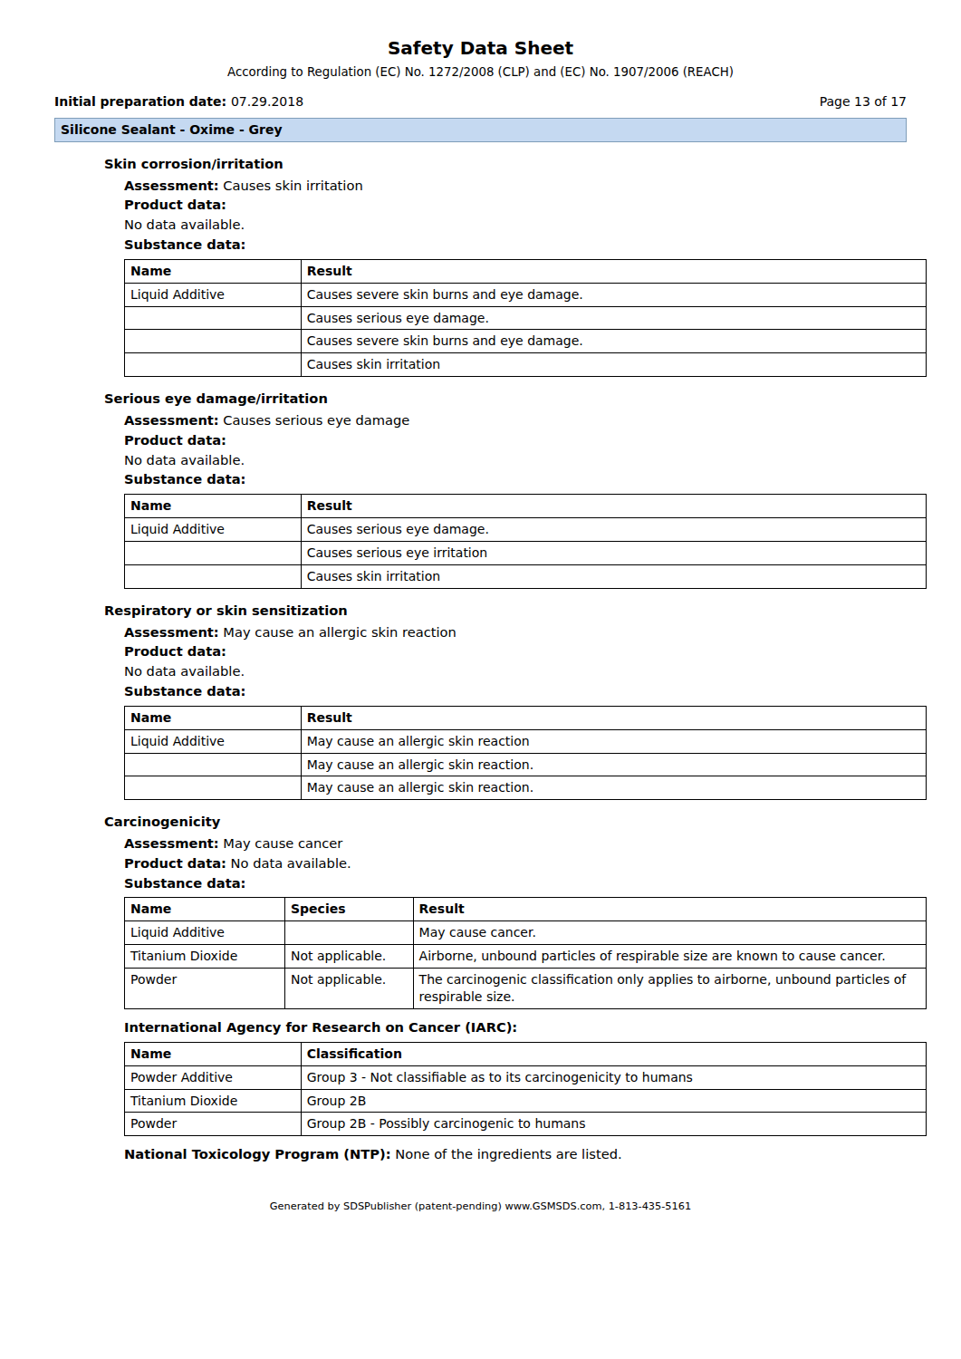Safety Data Sheet
According to Regulation (EC) No. 1272/2008 (CLP) and (EC) No. 1907/2006 (REACH)
Initial preparation date: 07.29.2018
Page 13 of 17
Silicone Sealant - Oxime - Grey
Skin corrosion/irritation
Assessment: Causes skin irritation
Product data:
No data available.
Substance data:
| Name | Result |
| --- | --- |
| Liquid Additive | Causes severe skin burns and eye damage. |
| | Causes serious eye damage. |
| | Causes severe skin burns and eye damage. |
| | Causes skin irritation |
Serious eye damage/irritation
Assessment: Causes serious eye damage
Product data:
No data available.
Substance data:
| Name | Result |
| --- | --- |
| Liquid Additive | Causes serious eye damage. |
| | Causes serious eye irritation |
| | Causes skin irritation |
Respiratory or skin sensitization
Assessment: May cause an allergic skin reaction
Product data:
No data available.
Substance data:
| Name | Result |
| --- | --- |
| Liquid Additive | May cause an allergic skin reaction |
| | May cause an allergic skin reaction. |
| | May cause an allergic skin reaction. |
Carcinogenicity
Assessment: May cause cancer
Product data: No data available.
Substance data:
| Name | Species | Result |
| --- | --- | --- |
| Liquid Additive | | May cause cancer. |
| Titanium Dioxide | Not applicable. | Airborne, unbound particles of respirable size are known to cause cancer. |
| Powder | Not applicable. | The carcinogenic classification only applies to airborne, unbound particles of respirable size. |
International Agency for Research on Cancer (IARC):
| Name | Classification |
| --- | --- |
| Powder Additive | Group 3 - Not classifiable as to its carcinogenicity to humans |
| Titanium Dioxide | Group 2B |
| Powder | Group 2B - Possibly carcinogenic to humans |
National Toxicology Program (NTP): None of the ingredients are listed.
Generated by SDSPublisher (patent-pending) www.GSMSDS.com, 1-813-435-5161